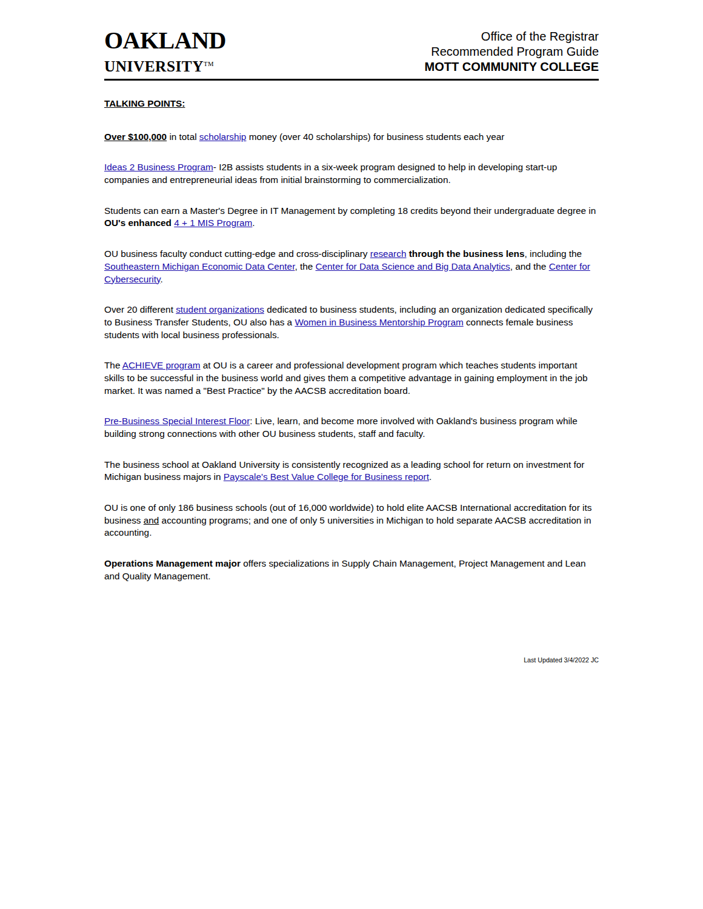OAKLAND
UNIVERSITYTM
Office of the Registrar
Recommended Program Guide
MOTT COMMUNITY COLLEGE
TALKING POINTS:
Over $100,000 in total scholarship money (over 40 scholarships) for business students each year
Ideas 2 Business Program- I2B assists students in a six-week program designed to help in developing start-up companies and entrepreneurial ideas from initial brainstorming to commercialization.
Students can earn a Master's Degree in IT Management by completing 18 credits beyond their undergraduate degree in OU's enhanced 4 + 1 MIS Program.
OU business faculty conduct cutting-edge and cross-disciplinary research through the business lens, including the Southeastern Michigan Economic Data Center, the Center for Data Science and Big Data Analytics, and the Center for Cybersecurity.
Over 20 different student organizations dedicated to business students, including an organization dedicated specifically to Business Transfer Students, OU also has a Women in Business Mentorship Program connects female business students with local business professionals.
The ACHIEVE program at OU is a career and professional development program which teaches students important skills to be successful in the business world and gives them a competitive advantage in gaining employment in the job market. It was named a "Best Practice" by the AACSB accreditation board.
Pre-Business Special Interest Floor: Live, learn, and become more involved with Oakland's business program while building strong connections with other OU business students, staff and faculty.
The business school at Oakland University is consistently recognized as a leading school for return on investment for Michigan business majors in Payscale's Best Value College for Business report.
OU is one of only 186 business schools (out of 16,000 worldwide) to hold elite AACSB International accreditation for its business and accounting programs; and one of only 5 universities in Michigan to hold separate AACSB accreditation in accounting.
Operations Management major offers specializations in Supply Chain Management, Project Management and Lean and Quality Management.
Last Updated 3/4/2022 JC